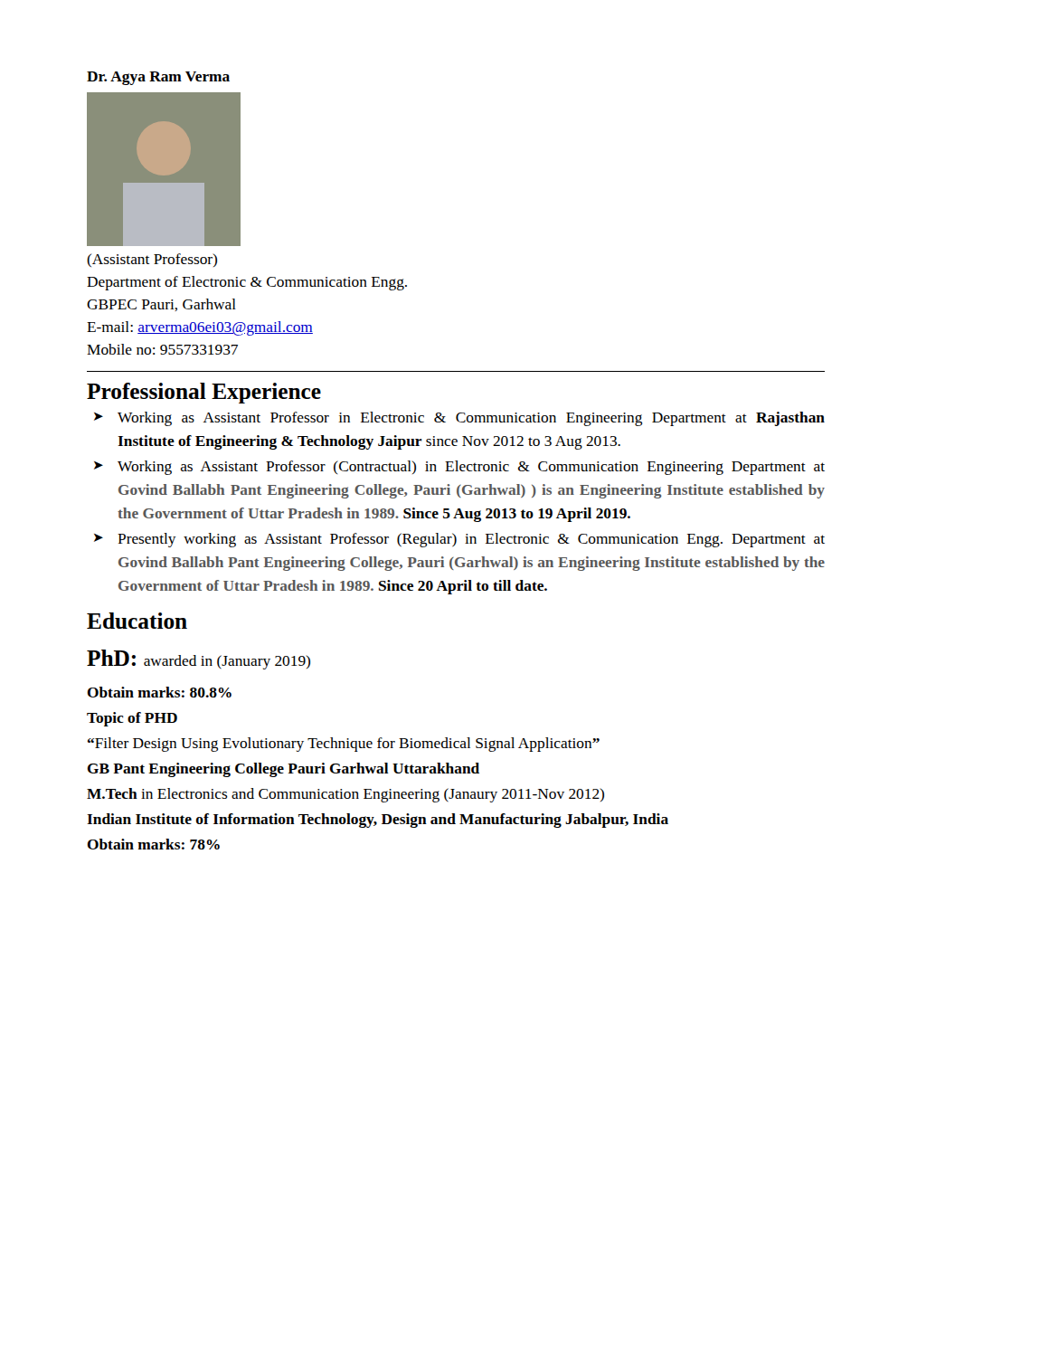Dr. Agya Ram Verma
(Assistant Professor)
Department of Electronic & Communication Engg.
GBPEC Pauri, Garhwal
E-mail: arverma06ei03@gmail.com
Mobile no: 9557331937
Professional Experience
Working as Assistant Professor in Electronic & Communication Engineering Department at Rajasthan Institute of Engineering & Technology Jaipur since Nov 2012 to 3 Aug 2013.
Working as Assistant Professor (Contractual) in Electronic & Communication Engineering Department at Govind Ballabh Pant Engineering College, Pauri (Garhwal) ) is an Engineering Institute established by the Government of Uttar Pradesh in 1989. Since 5 Aug 2013 to 19 April 2019.
Presently working as Assistant Professor (Regular) in Electronic & Communication Engg. Department at Govind Ballabh Pant Engineering College, Pauri (Garhwal) is an Engineering Institute established by the Government of Uttar Pradesh in 1989. Since 20 April to till date.
Education
PhD: awarded in (January 2019)
Obtain marks: 80.8%
Topic of PHD
“Filter Design Using Evolutionary Technique for Biomedical Signal Application”
GB Pant Engineering College Pauri Garhwal Uttarakhand
M.Tech in Electronics and Communication Engineering (Janaury 2011-Nov 2012)
Indian Institute of Information Technology, Design and Manufacturing Jabalpur, India
Obtain marks: 78%